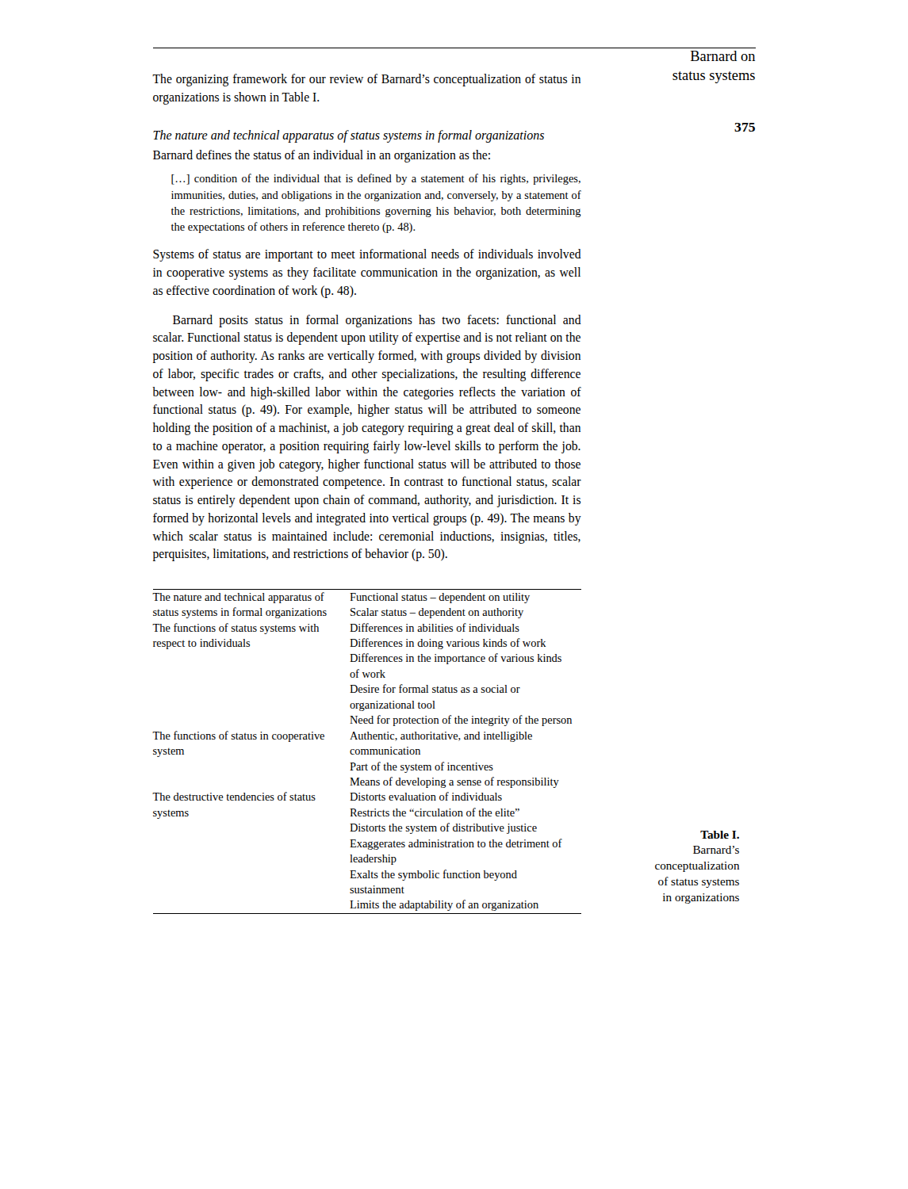Barnard on
status systems
375
The organizing framework for our review of Barnard’s conceptualization of status in organizations is shown in Table I.
The nature and technical apparatus of status systems in formal organizations
Barnard defines the status of an individual in an organization as the:
[…] condition of the individual that is defined by a statement of his rights, privileges, immunities, duties, and obligations in the organization and, conversely, by a statement of the restrictions, limitations, and prohibitions governing his behavior, both determining the expectations of others in reference thereto (p. 48).
Systems of status are important to meet informational needs of individuals involved in cooperative systems as they facilitate communication in the organization, as well as effective coordination of work (p. 48).
Barnard posits status in formal organizations has two facets: functional and scalar. Functional status is dependent upon utility of expertise and is not reliant on the position of authority. As ranks are vertically formed, with groups divided by division of labor, specific trades or crafts, and other specializations, the resulting difference between low- and high-skilled labor within the categories reflects the variation of functional status (p. 49). For example, higher status will be attributed to someone holding the position of a machinist, a job category requiring a great deal of skill, than to a machine operator, a position requiring fairly low-level skills to perform the job. Even within a given job category, higher functional status will be attributed to those with experience or demonstrated competence. In contrast to functional status, scalar status is entirely dependent upon chain of command, authority, and jurisdiction. It is formed by horizontal levels and integrated into vertical groups (p. 49). The means by which scalar status is maintained include: ceremonial inductions, insignias, titles, perquisites, limitations, and restrictions of behavior (p. 50).
| The nature and technical apparatus of status systems in formal organizations | Functional status – dependent on utility Scalar status – dependent on authority |
| The functions of status systems with respect to individuals | Differences in abilities of individuals Differences in doing various kinds of work Differences in the importance of various kinds of work Desire for formal status as a social or organizational tool Need for protection of the integrity of the person |
| The functions of status in cooperative system | Authentic, authoritative, and intelligible communication Part of the system of incentives Means of developing a sense of responsibility |
| The destructive tendencies of status systems | Distorts evaluation of individuals Restricts the “circulation of the elite” Distorts the system of distributive justice Exaggerates administration to the detriment of leadership Exalts the symbolic function beyond sustainment Limits the adaptability of an organization |
Table I.
Barnard’s
conceptualization
of status systems
in organizations